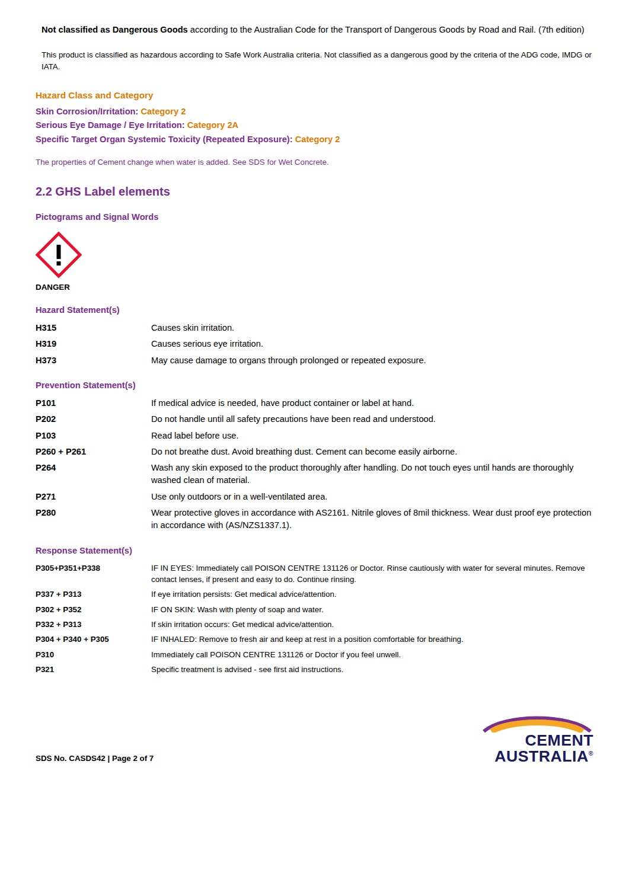Not classified as Dangerous Goods according to the Australian Code for the Transport of Dangerous Goods by Road and Rail. (7th edition)
This product is classified as hazardous according to Safe Work Australia criteria. Not classified as a dangerous good by the criteria of the ADG code, IMDG or IATA.
Hazard Class and Category
Skin Corrosion/Irritation: Category 2
Serious Eye Damage / Eye Irritation: Category 2A
Specific Target Organ Systemic Toxicity (Repeated Exposure): Category 2
The properties of Cement change when water is added. See SDS for Wet Concrete.
2.2 GHS Label elements
Pictograms and Signal Words
DANGER
Hazard Statement(s)
| H315 | Causes skin irritation. |
| H319 | Causes serious eye irritation. |
| H373 | May cause damage to organs through prolonged or repeated exposure. |
Prevention Statement(s)
| P101 | If medical advice is needed, have product container or label at hand. |
| P202 | Do not handle until all safety precautions have been read and understood. |
| P103 | Read label before use. |
| P260 + P261 | Do not breathe dust. Avoid breathing dust. Cement can become easily airborne. |
| P264 | Wash any skin exposed to the product thoroughly after handling. Do not touch eyes until hands are thoroughly washed clean of material. |
| P271 | Use only outdoors or in a well-ventilated area. |
| P280 | Wear protective gloves in accordance with AS2161. Nitrile gloves of 8mil thickness. Wear dust proof eye protection in accordance with (AS/NZS1337.1). |
Response Statement(s)
| P305+P351+P338 | IF IN EYES: Immediately call POISON CENTRE 131126 or Doctor. Rinse cautiously with water for several minutes. Remove contact lenses, if present and easy to do. Continue rinsing. |
| P337 + P313 | If eye irritation persists: Get medical advice/attention. |
| P302 + P352 | IF ON SKIN: Wash with plenty of soap and water. |
| P332 + P313 | If skin irritation occurs: Get medical advice/attention. |
| P304 + P340 + P305 | IF INHALED: Remove to fresh air and keep at rest in a position comfortable for breathing. |
| P310 | Immediately call POISON CENTRE 131126 or Doctor if you feel unwell. |
| P321 | Specific treatment is advised - see first aid instructions. |
SDS No. CASDS42 | Page 2 of 7
CEMENT AUSTRALIA®